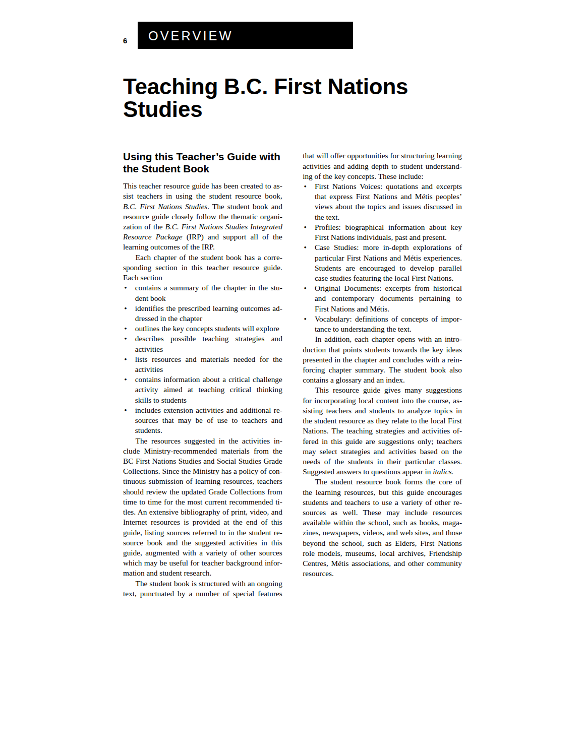6
Overview
Teaching B.C. First Nations Studies
Using this Teacher’s Guide with the Student Book
This teacher resource guide has been created to assist teachers in using the student resource book, B.C. First Nations Studies. The student book and resource guide closely follow the thematic organization of the B.C. First Nations Studies Integrated Resource Package (IRP) and support all of the learning outcomes of the IRP.
Each chapter of the student book has a corresponding section in this teacher resource guide. Each section
contains a summary of the chapter in the student book
identifies the prescribed learning outcomes addressed in the chapter
outlines the key concepts students will explore
describes possible teaching strategies and activities
lists resources and materials needed for the activities
contains information about a critical challenge activity aimed at teaching critical thinking skills to students
includes extension activities and additional resources that may be of use to teachers and students.
The resources suggested in the activities include Ministry-recommended materials from the BC First Nations Studies and Social Studies Grade Collections. Since the Ministry has a policy of continuous submission of learning resources, teachers should review the updated Grade Collections from time to time for the most current recommended titles. An extensive bibliography of print, video, and Internet resources is provided at the end of this guide, listing sources referred to in the student resource book and the suggested activities in this guide, augmented with a variety of other sources which may be useful for teacher background information and student research.
The student book is structured with an ongoing text, punctuated by a number of special features that will offer opportunities for structuring learning activities and adding depth to student understanding of the key concepts. These include:
First Nations Voices: quotations and excerpts that express First Nations and Métis peoples’ views about the topics and issues discussed in the text.
Profiles: biographical information about key First Nations individuals, past and present.
Case Studies: more in-depth explorations of particular First Nations and Métis experiences. Students are encouraged to develop parallel case studies featuring the local First Nations.
Original Documents: excerpts from historical and contemporary documents pertaining to First Nations and Métis.
Vocabulary: definitions of concepts of importance to understanding the text.
In addition, each chapter opens with an introduction that points students towards the key ideas presented in the chapter and concludes with a reinforcing chapter summary. The student book also contains a glossary and an index.
This resource guide gives many suggestions for incorporating local content into the course, assisting teachers and students to analyze topics in the student resource as they relate to the local First Nations. The teaching strategies and activities offered in this guide are suggestions only; teachers may select strategies and activities based on the needs of the students in their particular classes. Suggested answers to questions appear in italics.
The student resource book forms the core of the learning resources, but this guide encourages students and teachers to use a variety of other resources as well. These may include resources available within the school, such as books, magazines, newspapers, videos, and web sites, and those beyond the school, such as Elders, First Nations role models, museums, local archives, Friendship Centres, Métis associations, and other community resources.